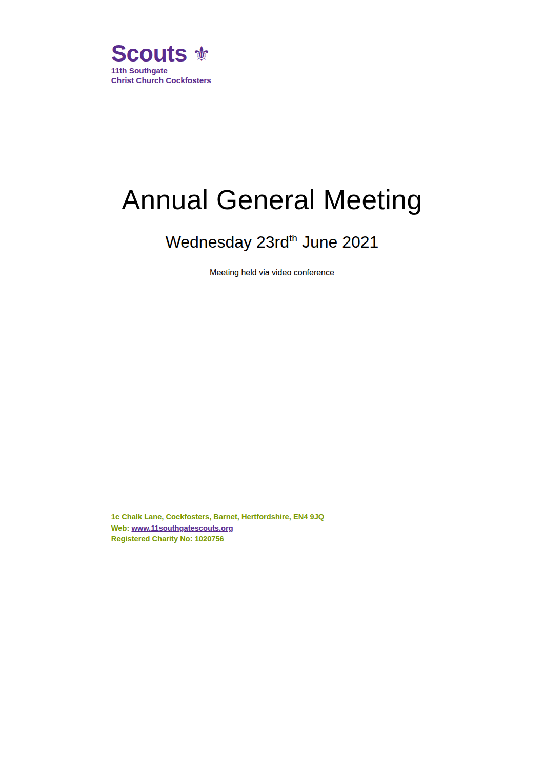Scouts
⚜
11th Southgate
Christ Church Cockfosters
Annual General Meeting
Wednesday 23rdth June 2021
Meeting held via video conference
1c Chalk Lane, Cockfosters, Barnet, Hertfordshire, EN4 9JQ
Web: www.11southgatescouts.org
Registered Charity No: 1020756